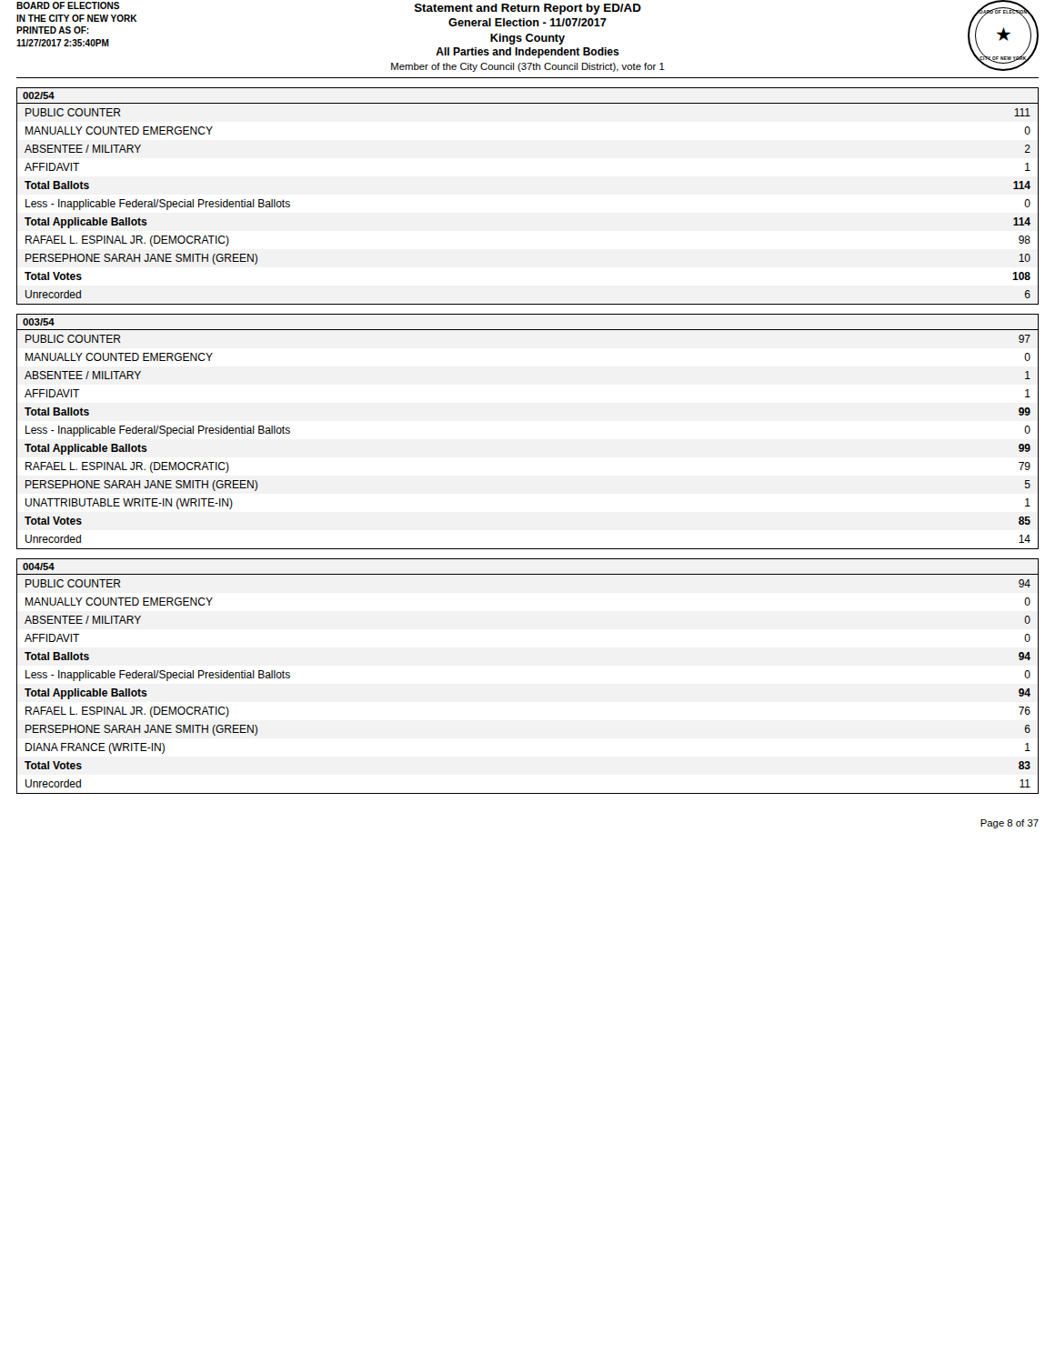BOARD OF ELECTIONS
IN THE CITY OF NEW YORK
PRINTED AS OF:
11/27/2017 2:35:40PM
Statement and Return Report by ED/AD
General Election - 11/07/2017
Kings County
All Parties and Independent Bodies
Member of the City Council (37th Council District), vote for 1
BOARD OF ELECTIONS ★ CITY OF NEW YORK
002/54
| PUBLIC COUNTER | 111 |
| MANUALLY COUNTED EMERGENCY | 0 |
| ABSENTEE / MILITARY | 2 |
| AFFIDAVIT | 1 |
| Total Ballots | 114 |
| Less - Inapplicable Federal/Special Presidential Ballots | 0 |
| Total Applicable Ballots | 114 |
| RAFAEL L. ESPINAL JR. (DEMOCRATIC) | 98 |
| PERSEPHONE SARAH JANE SMITH (GREEN) | 10 |
| Total Votes | 108 |
| Unrecorded | 6 |
003/54
| PUBLIC COUNTER | 97 |
| MANUALLY COUNTED EMERGENCY | 0 |
| ABSENTEE / MILITARY | 1 |
| AFFIDAVIT | 1 |
| Total Ballots | 99 |
| Less - Inapplicable Federal/Special Presidential Ballots | 0 |
| Total Applicable Ballots | 99 |
| RAFAEL L. ESPINAL JR. (DEMOCRATIC) | 79 |
| PERSEPHONE SARAH JANE SMITH (GREEN) | 5 |
| UNATTRIBUTABLE WRITE-IN (WRITE-IN) | 1 |
| Total Votes | 85 |
| Unrecorded | 14 |
004/54
| PUBLIC COUNTER | 94 |
| MANUALLY COUNTED EMERGENCY | 0 |
| ABSENTEE / MILITARY | 0 |
| AFFIDAVIT | 0 |
| Total Ballots | 94 |
| Less - Inapplicable Federal/Special Presidential Ballots | 0 |
| Total Applicable Ballots | 94 |
| RAFAEL L. ESPINAL JR. (DEMOCRATIC) | 76 |
| PERSEPHONE SARAH JANE SMITH (GREEN) | 6 |
| DIANA FRANCE (WRITE-IN) | 1 |
| Total Votes | 83 |
| Unrecorded | 11 |
Page 8 of 37